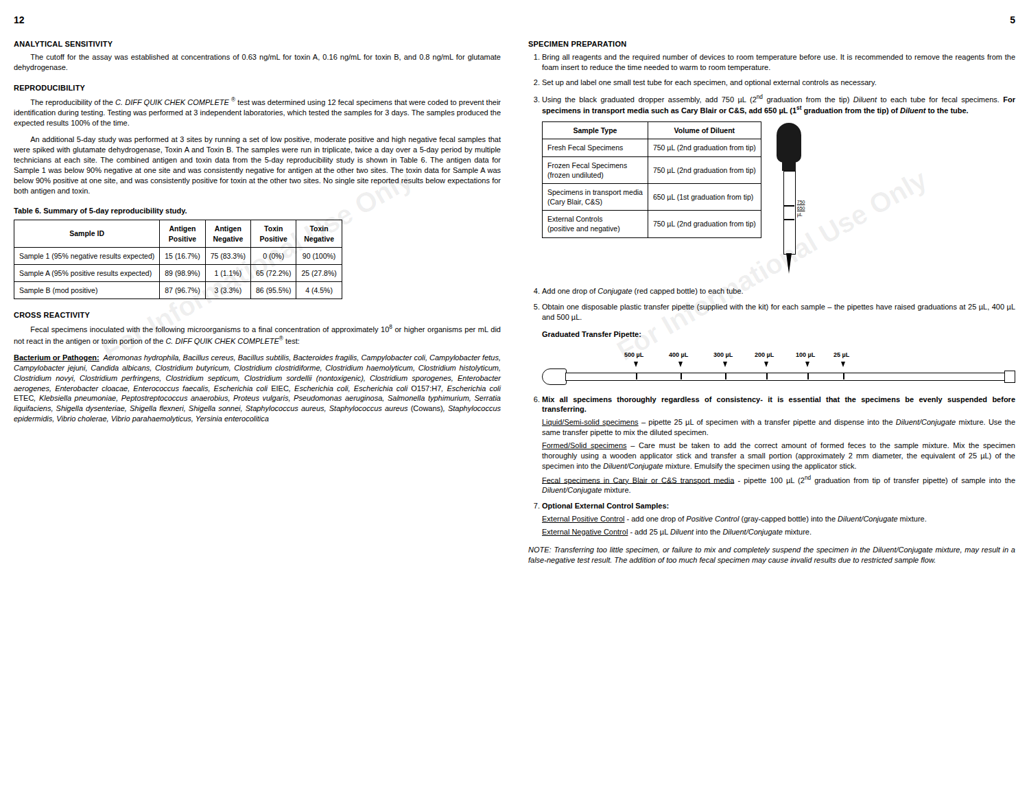For Informational Use Only
12
Analytical Sensitivity
The cutoff for the assay was established at concentrations of 0.63 ng/mL for toxin A, 0.16 ng/mL for toxin B, and 0.8 ng/mL for glutamate dehydrogenase.
Reproducibility
The reproducibility of the C. DIFF QUIK CHEK COMPLETE ® test was determined using 12 fecal specimens that were coded to prevent their identification during testing. Testing was performed at 3 independent laboratories, which tested the samples for 3 days. The samples produced the expected results 100% of the time.
An additional 5-day study was performed at 3 sites by running a set of low positive, moderate positive and high negative fecal samples that were spiked with glutamate dehydrogenase, Toxin A and Toxin B. The samples were run in triplicate, twice a day over a 5-day period by multiple technicians at each site. The combined antigen and toxin data from the 5-day reproducibility study is shown in Table 6. The antigen data for Sample 1 was below 90% negative at one site and was consistently negative for antigen at the other two sites. The toxin data for Sample A was below 90% positive at one site, and was consistently positive for toxin at the other two sites. No single site reported results below expectations for both antigen and toxin.
Table 6. Summary of 5-day reproducibility study.
| Sample ID | Antigen Positive | Antigen Negative | Toxin Positive | Toxin Negative |
| --- | --- | --- | --- | --- |
| Sample 1 (95% negative results expected) | 15 (16.7%) | 75 (83.3%) | 0 (0%) | 90 (100%) |
| Sample A (95% positive results expected) | 89 (98.9%) | 1 (1.1%) | 65 (72.2%) | 25 (27.8%) |
| Sample B (mod positive) | 87 (96.7%) | 3 (3.3%) | 86 (95.5%) | 4 (4.5%) |
Cross Reactivity
Fecal specimens inoculated with the following microorganisms to a final concentration of approximately 108 or higher organisms per mL did not react in the antigen or toxin portion of the C. DIFF QUIK CHEK COMPLETE® test:
Bacterium or Pathogen: Aeromonas hydrophila, Bacillus cereus, Bacillus subtilis, Bacteroides fragilis, Campylobacter coli, Campylobacter fetus, Campylobacter jejuni, Candida albicans, Clostridium butyricum, Clostridium clostridiforme, Clostridium haemolyticum, Clostridium histolyticum, Clostridium novyi, Clostridium perfringens, Clostridium septicum, Clostridium sordellii (nontoxigenic), Clostridium sporogenes, Enterobacter aerogenes, Enterobacter cloacae, Enterococcus faecalis, Escherichia coli EIEC, Escherichia coli, Escherichia coli O157:H7, Escherichia coli ETEC, Klebsiella pneumoniae, Peptostreptococcus anaerobius, Proteus vulgaris, Pseudomonas aeruginosa, Salmonella typhimurium, Serratia liquifaciens, Shigella dysenteriae, Shigella flexneri, Shigella sonnei, Staphylococcus aureus, Staphylococcus aureus (Cowans), Staphylococcus epidermidis, Vibrio cholerae, Vibrio parahaemolyticus, Yersinia enterocolitica
For Informational Use Only
5
Specimen Preparation
Bring all reagents and the required number of devices to room temperature before use. It is recommended to remove the reagents from the foam insert to reduce the time needed to warm to room temperature.
Set up and label one small test tube for each specimen, and optional external controls as necessary.
Using the black graduated dropper assembly, add 750 µL (2nd graduation from the tip) Diluent to each tube for fecal specimens. For specimens in transport media such as Cary Blair or C&S, add 650 µL (1st graduation from the tip) of Diluent to the tube.
| Sample Type | Volume of Diluent |
| --- | --- |
| Fresh Fecal Specimens | 750 µL (2nd graduation from tip) |
| Frozen Fecal Specimens (frozen undiluted) | 750 µL (2nd graduation from tip) |
| Specimens in transport media (Cary Blair, C&S) | 650 µL (1st graduation from tip) |
| External Controls (positive and negative) | 750 µL (2nd graduation from tip) |
750 650 µL
Add one drop of Conjugate (red capped bottle) to each tube.
Obtain one disposable plastic transfer pipette (supplied with the kit) for each sample – the pipettes have raised graduations at 25 µL, 400 µL and 500 µL.
Graduated Transfer Pipette:
500 µL 400 µL 300 µL 200 µL 100 µL 25 µL
Mix all specimens thoroughly regardless of consistency- it is essential that the specimens be evenly suspended before transferring.
Liquid/Semi-solid specimens – pipette 25 µL of specimen with a transfer pipette and dispense into the Diluent/Conjugate mixture. Use the same transfer pipette to mix the diluted specimen.
Formed/Solid specimens – Care must be taken to add the correct amount of formed feces to the sample mixture. Mix the specimen thoroughly using a wooden applicator stick and transfer a small portion (approximately 2 mm diameter, the equivalent of 25 µL) of the specimen into the Diluent/Conjugate mixture. Emulsify the specimen using the applicator stick.
Fecal specimens in Cary Blair or C&S transport media - pipette 100 µL (2nd graduation from tip of transfer pipette) of sample into the Diluent/Conjugate mixture.
Optional External Control Samples:
External Positive Control - add one drop of Positive Control (gray-capped bottle) into the Diluent/Conjugate mixture.
External Negative Control - add 25 µL Diluent into the Diluent/Conjugate mixture.
NOTE: Transferring too little specimen, or failure to mix and completely suspend the specimen in the Diluent/Conjugate mixture, may result in a false-negative test result. The addition of too much fecal specimen may cause invalid results due to restricted sample flow.